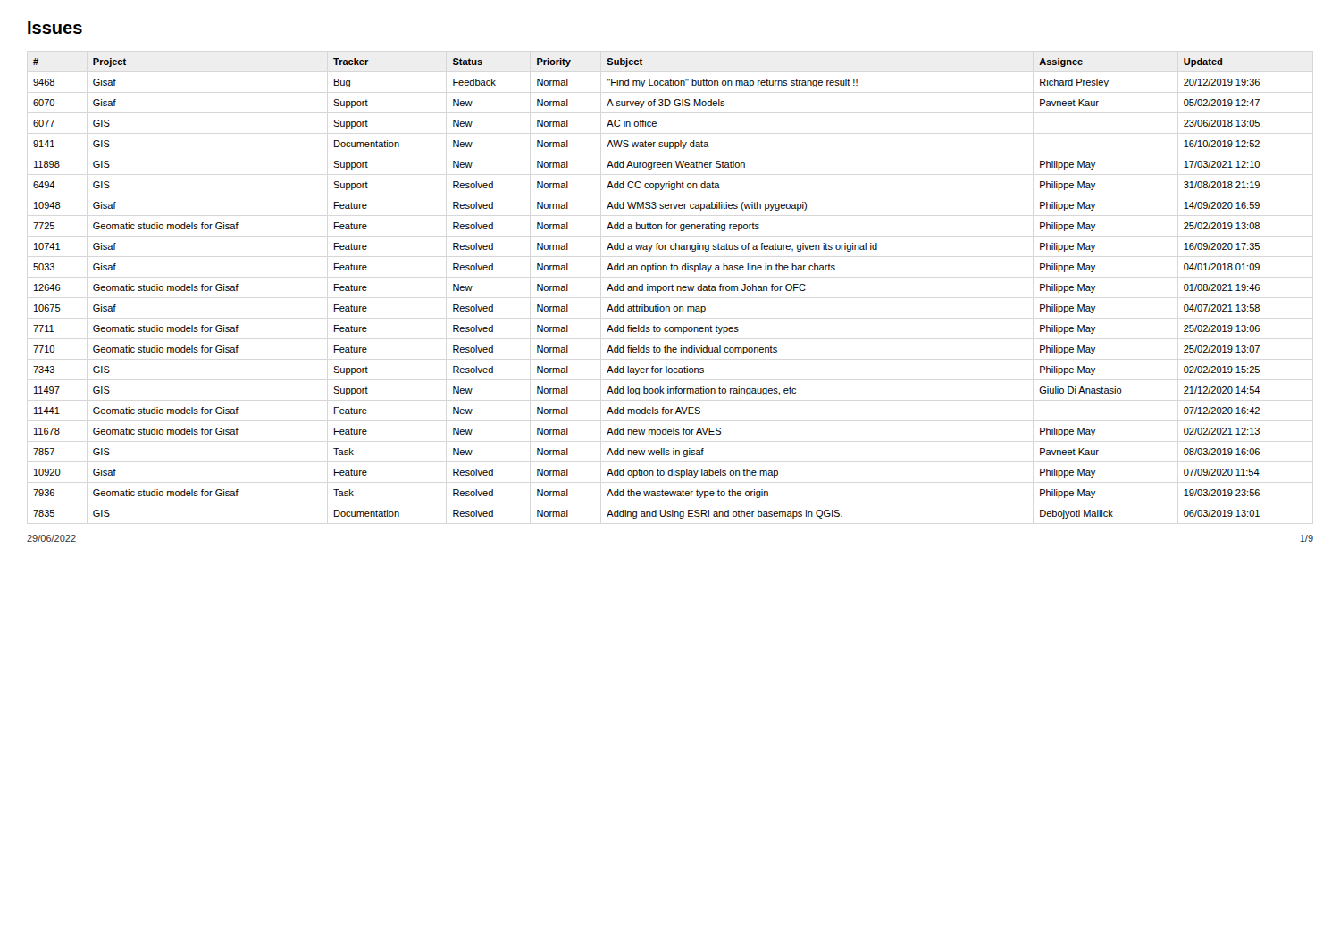Issues
| # | Project | Tracker | Status | Priority | Subject | Assignee | Updated |
| --- | --- | --- | --- | --- | --- | --- | --- |
| 9468 | Gisaf | Bug | Feedback | Normal | "Find my Location" button on map returns strange result !! | Richard Presley | 20/12/2019 19:36 |
| 6070 | Gisaf | Support | New | Normal | A survey of 3D GIS Models | Pavneet Kaur | 05/02/2019 12:47 |
| 6077 | GIS | Support | New | Normal | AC in office | | 23/06/2018 13:05 |
| 9141 | GIS | Documentation | New | Normal | AWS water supply data | | 16/10/2019 12:52 |
| 11898 | GIS | Support | New | Normal | Add Aurogreen Weather Station | Philippe May | 17/03/2021 12:10 |
| 6494 | GIS | Support | Resolved | Normal | Add CC copyright on data | Philippe May | 31/08/2018 21:19 |
| 10948 | Gisaf | Feature | Resolved | Normal | Add WMS3 server capabilities (with pygeoapi) | Philippe May | 14/09/2020 16:59 |
| 7725 | Geomatic studio models for Gisaf | Feature | Resolved | Normal | Add a button for generating reports | Philippe May | 25/02/2019 13:08 |
| 10741 | Gisaf | Feature | Resolved | Normal | Add a way for changing status of a feature, given its original id | Philippe May | 16/09/2020 17:35 |
| 5033 | Gisaf | Feature | Resolved | Normal | Add an option to display a base line in the bar charts | Philippe May | 04/01/2018 01:09 |
| 12646 | Geomatic studio models for Gisaf | Feature | New | Normal | Add and import new data from Johan for OFC | Philippe May | 01/08/2021 19:46 |
| 10675 | Gisaf | Feature | Resolved | Normal | Add attribution on map | Philippe May | 04/07/2021 13:58 |
| 7711 | Geomatic studio models for Gisaf | Feature | Resolved | Normal | Add fields to component types | Philippe May | 25/02/2019 13:06 |
| 7710 | Geomatic studio models for Gisaf | Feature | Resolved | Normal | Add fields to the individual components | Philippe May | 25/02/2019 13:07 |
| 7343 | GIS | Support | Resolved | Normal | Add layer for locations | Philippe May | 02/02/2019 15:25 |
| 11497 | GIS | Support | New | Normal | Add log book information to raingauges, etc | Giulio Di Anastasio | 21/12/2020 14:54 |
| 11441 | Geomatic studio models for Gisaf | Feature | New | Normal | Add models for AVES | | 07/12/2020 16:42 |
| 11678 | Geomatic studio models for Gisaf | Feature | New | Normal | Add new models for AVES | Philippe May | 02/02/2021 12:13 |
| 7857 | GIS | Task | New | Normal | Add new wells in gisaf | Pavneet Kaur | 08/03/2019 16:06 |
| 10920 | Gisaf | Feature | Resolved | Normal | Add option to display labels on the map | Philippe May | 07/09/2020 11:54 |
| 7936 | Geomatic studio models for Gisaf | Task | Resolved | Normal | Add the wastewater type to the origin | Philippe May | 19/03/2019 23:56 |
| 7835 | GIS | Documentation | Resolved | Normal | Adding and Using ESRI and other basemaps in QGIS. | Debojyoti Mallick | 06/03/2019 13:01 |
29/06/2022 1/9